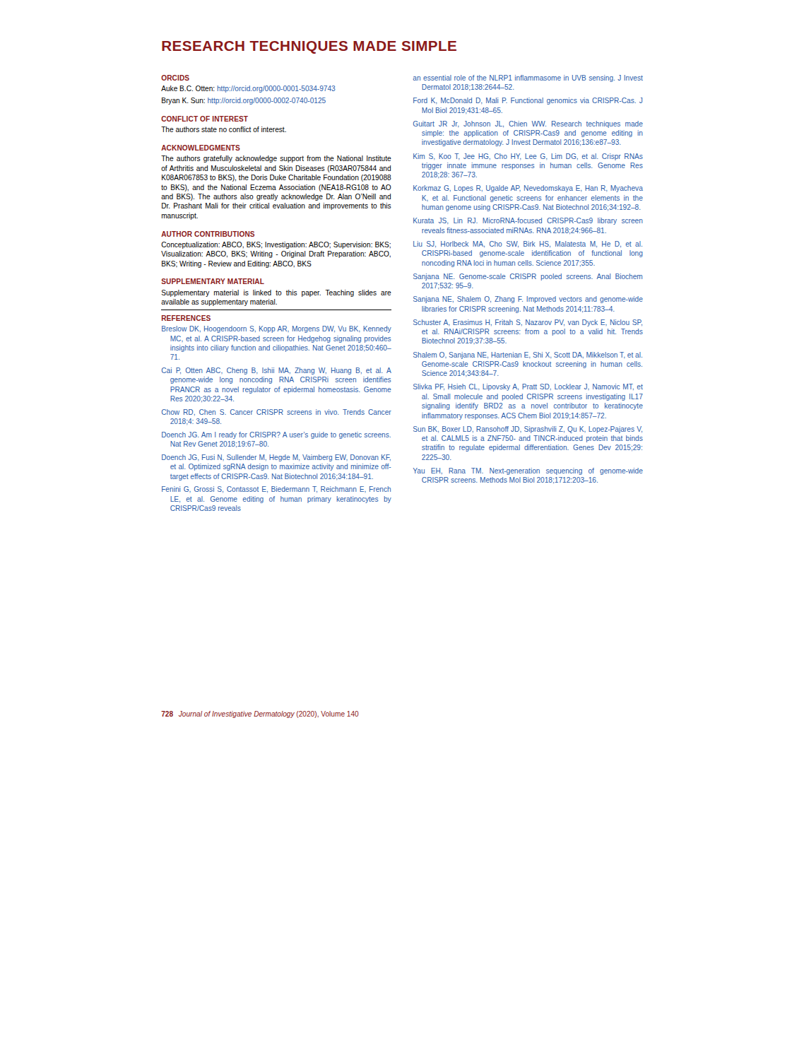Research Techniques Made Simple
ORCIDs
Auke B.C. Otten: http://orcid.org/0000-0001-5034-9743
Bryan K. Sun: http://orcid.org/0000-0002-0740-0125
Conflict of Interest
The authors state no conflict of interest.
Acknowledgments
The authors gratefully acknowledge support from the National Institute of Arthritis and Musculoskeletal and Skin Diseases (R03AR075844 and K08AR067853 to BKS), the Doris Duke Charitable Foundation (2019088 to BKS), and the National Eczema Association (NEA18-RG108 to AO and BKS). The authors also greatly acknowledge Dr. Alan O’Neill and Dr. Prashant Mali for their critical evaluation and improvements to this manuscript.
Author Contributions
Conceptualization: ABCO, BKS; Investigation: ABCO; Supervision: BKS; Visualization: ABCO, BKS; Writing - Original Draft Preparation: ABCO, BKS; Writing - Review and Editing: ABCO, BKS
Supplementary Material
Supplementary material is linked to this paper. Teaching slides are available as supplementary material.
References
Breslow DK, Hoogendoorn S, Kopp AR, Morgens DW, Vu BK, Kennedy MC, et al. A CRISPR-based screen for Hedgehog signaling provides insights into ciliary function and ciliopathies. Nat Genet 2018;50:460–71.
Cai P, Otten ABC, Cheng B, Ishii MA, Zhang W, Huang B, et al. A genome-wide long noncoding RNA CRISPRi screen identifies PRANCR as a novel regulator of epidermal homeostasis. Genome Res 2020;30:22–34.
Chow RD, Chen S. Cancer CRISPR screens in vivo. Trends Cancer 2018;4: 349–58.
Doench JG. Am I ready for CRISPR? A user’s guide to genetic screens. Nat Rev Genet 2018;19:67–80.
Doench JG, Fusi N, Sullender M, Hegde M, Vaimberg EW, Donovan KF, et al. Optimized sgRNA design to maximize activity and minimize off-target effects of CRISPR-Cas9. Nat Biotechnol 2016;34:184–91.
Fenini G, Grossi S, Contassot E, Biedermann T, Reichmann E, French LE, et al. Genome editing of human primary keratinocytes by CRISPR/Cas9 reveals
an essential role of the NLRP1 inflammasome in UVB sensing. J Invest Dermatol 2018;138:2644–52.
Ford K, McDonald D, Mali P. Functional genomics via CRISPR-Cas. J Mol Biol 2019;431:48–65.
Guitart JR Jr, Johnson JL, Chien WW. Research techniques made simple: the application of CRISPR-Cas9 and genome editing in investigative dermatology. J Invest Dermatol 2016;136:e87–93.
Kim S, Koo T, Jee HG, Cho HY, Lee G, Lim DG, et al. Crispr RNAs trigger innate immune responses in human cells. Genome Res 2018;28: 367–73.
Korkmaz G, Lopes R, Ugalde AP, Nevedomskaya E, Han R, Myacheva K, et al. Functional genetic screens for enhancer elements in the human genome using CRISPR-Cas9. Nat Biotechnol 2016;34:192–8.
Kurata JS, Lin RJ. MicroRNA-focused CRISPR-Cas9 library screen reveals fitness-associated miRNAs. RNA 2018;24:966–81.
Liu SJ, Horlbeck MA, Cho SW, Birk HS, Malatesta M, He D, et al. CRISPRi-based genome-scale identification of functional long noncoding RNA loci in human cells. Science 2017;355.
Sanjana NE. Genome-scale CRISPR pooled screens. Anal Biochem 2017;532: 95–9.
Sanjana NE, Shalem O, Zhang F. Improved vectors and genome-wide libraries for CRISPR screening. Nat Methods 2014;11:783–4.
Schuster A, Erasimus H, Fritah S, Nazarov PV, van Dyck E, Niclou SP, et al. RNAi/CRISPR screens: from a pool to a valid hit. Trends Biotechnol 2019;37:38–55.
Shalem O, Sanjana NE, Hartenian E, Shi X, Scott DA, Mikkelson T, et al. Genome-scale CRISPR-Cas9 knockout screening in human cells. Science 2014;343:84–7.
Slivka PF, Hsieh CL, Lipovsky A, Pratt SD, Locklear J, Namovic MT, et al. Small molecule and pooled CRISPR screens investigating IL17 signaling identify BRD2 as a novel contributor to keratinocyte inflammatory responses. ACS Chem Biol 2019;14:857–72.
Sun BK, Boxer LD, Ransohoff JD, Siprashvili Z, Qu K, Lopez-Pajares V, et al. CALML5 is a ZNF750- and TINCR-induced protein that binds stratifin to regulate epidermal differentiation. Genes Dev 2015;29: 2225–30.
Yau EH, Rana TM. Next-generation sequencing of genome-wide CRISPR screens. Methods Mol Biol 2018;1712:203–16.
728 Journal of Investigative Dermatology (2020), Volume 140